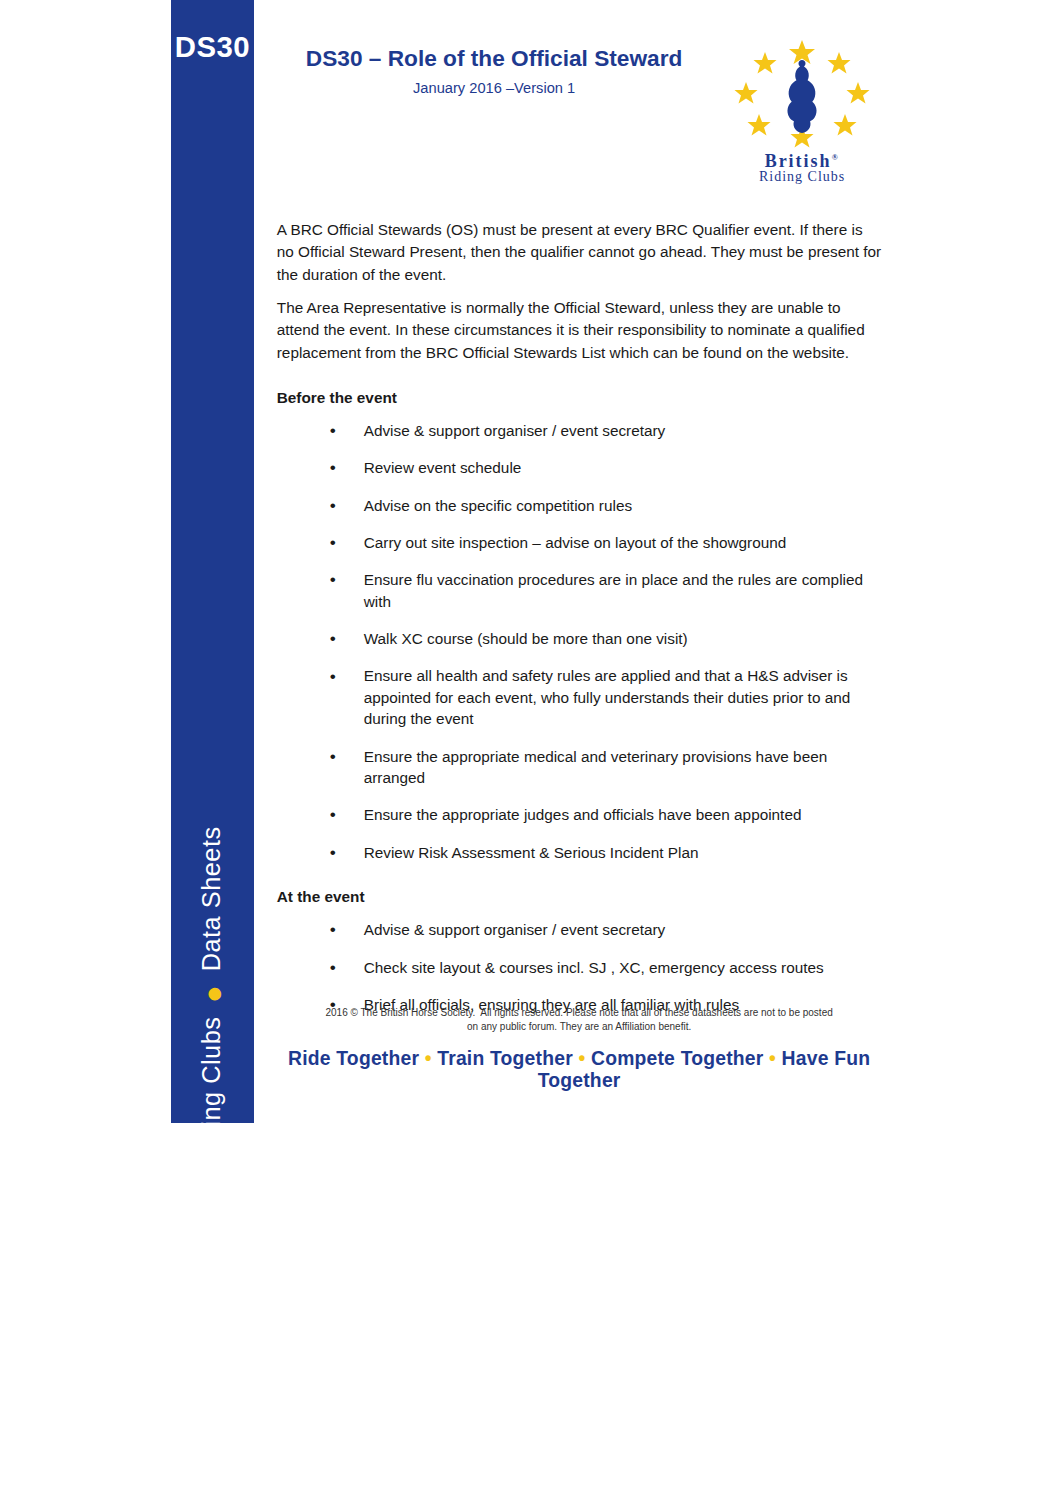DS30
British Riding Clubs ● Data Sheets
DS30 – Role of the Official Steward
January 2016 –Version 1
British®
Riding Clubs
A BRC Official Stewards (OS) must be present at every BRC Qualifier event. If there is no Official Steward Present, then the qualifier cannot go ahead. They must be present for the duration of the event.
The Area Representative is normally the Official Steward, unless they are unable to attend the event. In these circumstances it is their responsibility to nominate a qualified replacement from the BRC Official Stewards List which can be found on the website.
Before the event
Advise & support organiser / event secretary
Review event schedule
Advise on the specific competition rules
Carry out site inspection – advise on layout of the showground
Ensure flu vaccination procedures are in place and the rules are complied with
Walk XC course (should be more than one visit)
Ensure all health and safety rules are applied and that a H&S adviser is appointed for each event, who fully understands their duties prior to and during the event
Ensure the appropriate medical and veterinary provisions have been arranged
Ensure the appropriate judges and officials have been appointed
Review Risk Assessment & Serious Incident Plan
At the event
Advise & support organiser / event secretary
Check site layout & courses incl. SJ , XC, emergency access routes
Brief all officials, ensuring they are all familiar with rules
2016 © The British Horse Society. All rights reserved. Please note that all of these datasheets are not to be posted
on any public forum. They are an Affiliation benefit.
Ride Together • Train Together • Compete Together • Have Fun Together